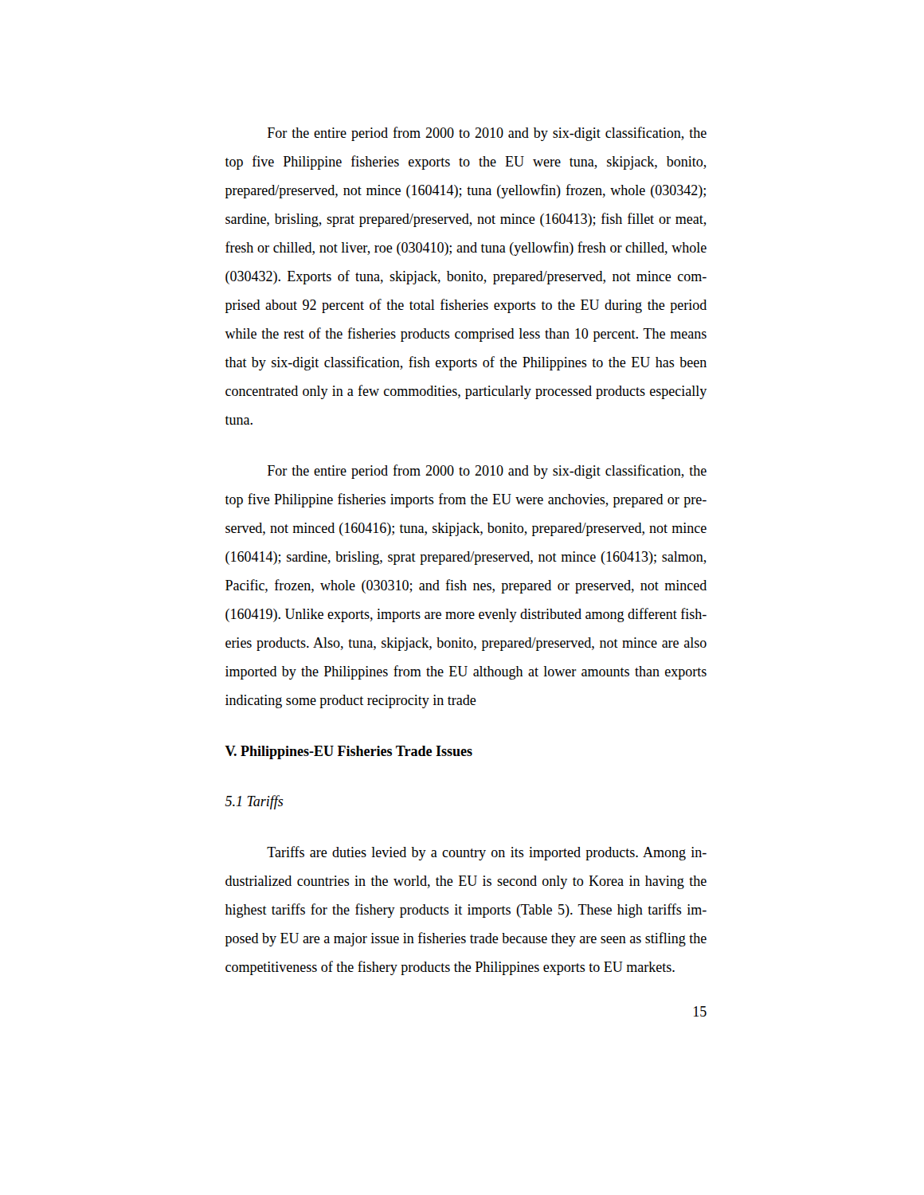For the entire period from 2000 to 2010 and by six-digit classification, the top five Philippine fisheries exports to the EU were tuna, skipjack, bonito, prepared/preserved, not mince (160414); tuna (yellowfin) frozen, whole (030342); sardine, brisling, sprat prepared/preserved, not mince (160413); fish fillet or meat, fresh or chilled, not liver, roe (030410); and tuna (yellowfin) fresh or chilled, whole (030432). Exports of tuna, skipjack, bonito, prepared/preserved, not mince comprised about 92 percent of the total fisheries exports to the EU during the period while the rest of the fisheries products comprised less than 10 percent. The means that by six-digit classification, fish exports of the Philippines to the EU has been concentrated only in a few commodities, particularly processed products especially tuna.
For the entire period from 2000 to 2010 and by six-digit classification, the top five Philippine fisheries imports from the EU were anchovies, prepared or preserved, not minced (160416); tuna, skipjack, bonito, prepared/preserved, not mince (160414); sardine, brisling, sprat prepared/preserved, not mince (160413); salmon, Pacific, frozen, whole (030310; and fish nes, prepared or preserved, not minced (160419). Unlike exports, imports are more evenly distributed among different fisheries products. Also, tuna, skipjack, bonito, prepared/preserved, not mince are also imported by the Philippines from the EU although at lower amounts than exports indicating some product reciprocity in trade
V. Philippines-EU Fisheries Trade Issues
5.1 Tariffs
Tariffs are duties levied by a country on its imported products. Among industrialized countries in the world, the EU is second only to Korea in having the highest tariffs for the fishery products it imports (Table 5). These high tariffs imposed by EU are a major issue in fisheries trade because they are seen as stifling the competitiveness of the fishery products the Philippines exports to EU markets.
15